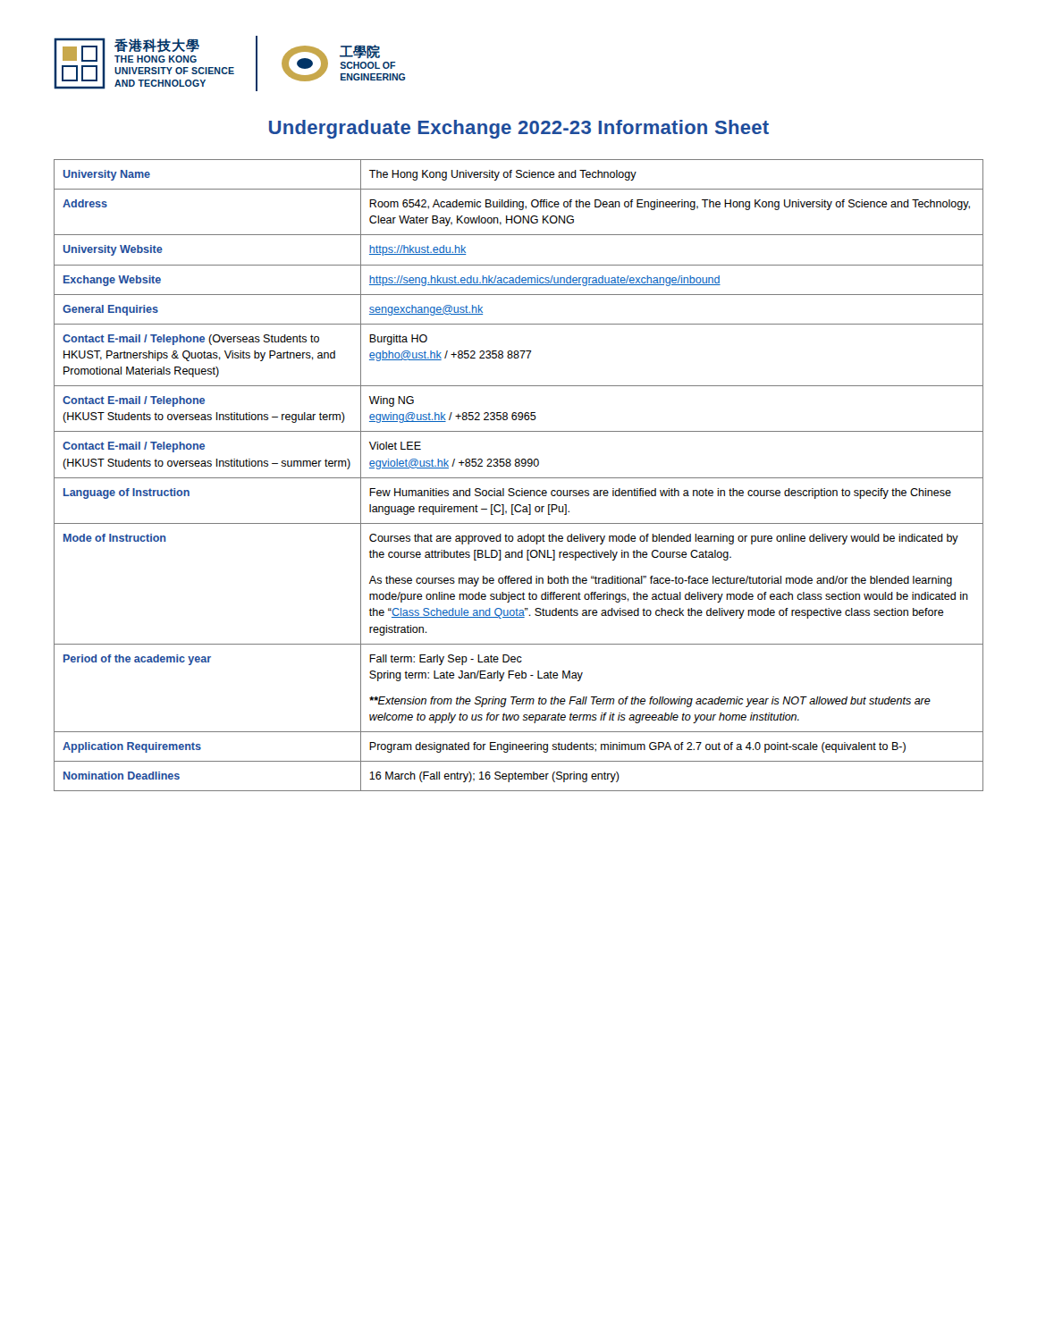香港科技大學
THE HONG KONG
UNIVERSITY OF SCIENCE
AND TECHNOLOGY
工學院
SCHOOL OF
ENGINEERING
Undergraduate Exchange 2022-23 Information Sheet
| University Name | The Hong Kong University of Science and Technology |
| Address | Room 6542, Academic Building, Office of the Dean of Engineering, The Hong Kong University of Science and Technology, Clear Water Bay, Kowloon, HONG KONG |
| University Website | https://hkust.edu.hk |
| Exchange Website | https://seng.hkust.edu.hk/academics/undergraduate/exchange/inbound |
| General Enquiries | sengexchange@ust.hk |
| Contact E-mail / Telephone (Overseas Students to HKUST, Partnerships & Quotas, Visits by Partners, and Promotional Materials Request) | Burgitta HO egbho@ust.hk / +852 2358 8877 |
| Contact E-mail / Telephone (HKUST Students to overseas Institutions – regular term) | Wing NG egwing@ust.hk / +852 2358 6965 |
| Contact E-mail / Telephone (HKUST Students to overseas Institutions – summer term) | Violet LEE egviolet@ust.hk / +852 2358 8990 |
| Language of Instruction | Few Humanities and Social Science courses are identified with a note in the course description to specify the Chinese language requirement – [C], [Ca] or [Pu]. |
| Mode of Instruction | Courses that are approved to adopt the delivery mode of blended learning or pure online delivery would be indicated by the course attributes [BLD] and [ONL] respectively in the Course Catalog. As these courses may be offered in both the “traditional” face-to-face lecture/tutorial mode and/or the blended learning mode/pure online mode subject to different offerings, the actual delivery mode of each class section would be indicated in the “ Class Schedule and Quota ”. Students are advised to check the delivery mode of respective class section before registration. |
| Period of the academic year | Fall term: Early Sep - Late Dec Spring term: Late Jan/Early Feb - Late May ** Extension from the Spring Term to the Fall Term of the following academic year is NOT allowed but students are welcome to apply to us for two separate terms if it is agreeable to your home institution. |
| Application Requirements | Program designated for Engineering students; minimum GPA of 2.7 out of a 4.0 point-scale (equivalent to B-) |
| Nomination Deadlines | 16 March (Fall entry); 16 September (Spring entry) |